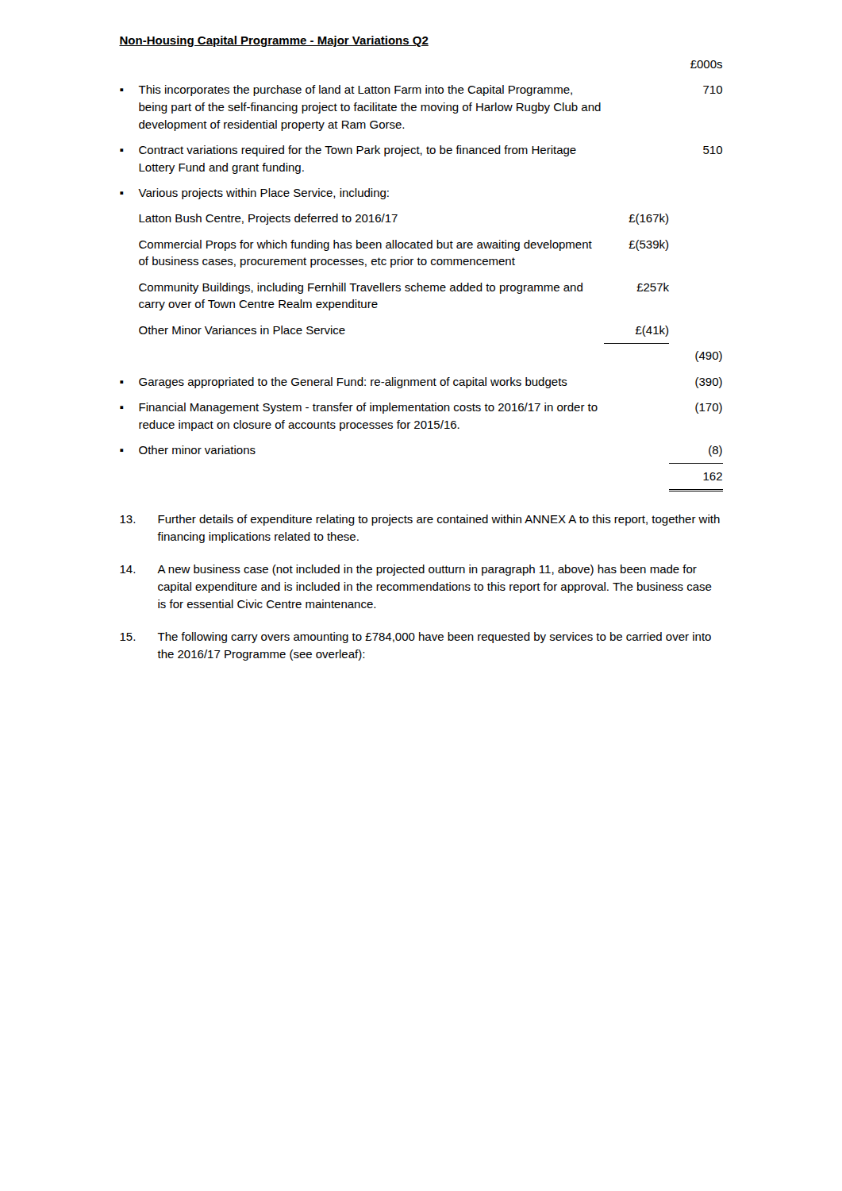Non-Housing Capital Programme - Major Variations Q2
| | | | £000s |
| ▪ | This incorporates the purchase of land at Latton Farm into the Capital Programme, being part of the self-financing project to facilitate the moving of Harlow Rugby Club and development of residential property at Ram Gorse. | | 710 |
| ▪ | Contract variations required for the Town Park project, to be financed from Heritage Lottery Fund and grant funding. | | 510 |
| ▪ | Various projects within Place Service, including: | | |
| | Latton Bush Centre, Projects deferred to 2016/17 | £(167k) | |
| | Commercial Props for which funding has been allocated but are awaiting development of business cases, procurement processes, etc prior to commencement | £(539k) | |
| | Community Buildings, including Fernhill Travellers scheme added to programme and carry over of Town Centre Realm expenditure | £257k | |
| | Other Minor Variances in Place Service | £(41k) | |
| | | | (490) |
| ▪ | Garages appropriated to the General Fund: re-alignment of capital works budgets | | (390) |
| ▪ | Financial Management System - transfer of implementation costs to 2016/17 in order to reduce impact on closure of accounts processes for 2015/16. | | (170) |
| ▪ | Other minor variations | | (8) |
| | | | 162 |
13. Further details of expenditure relating to projects are contained within ANNEX A to this report, together with financing implications related to these.
14. A new business case (not included in the projected outturn in paragraph 11, above) has been made for capital expenditure and is included in the recommendations to this report for approval. The business case is for essential Civic Centre maintenance.
15. The following carry overs amounting to £784,000 have been requested by services to be carried over into the 2016/17 Programme (see overleaf):